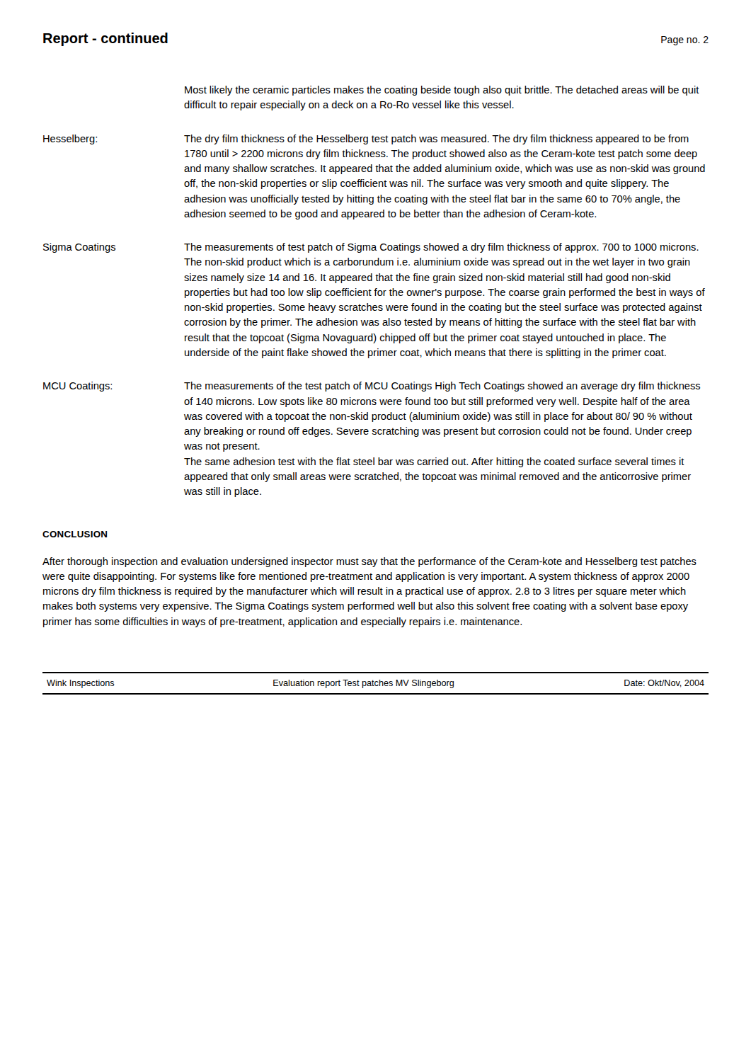Report - continued
Page no. 2
Most likely the ceramic particles makes the coating beside tough also quit brittle. The detached areas will be quit difficult to repair especially on a deck on a Ro-Ro vessel like this vessel.
Hesselberg:
The dry film thickness of the Hesselberg test patch was measured. The dry film thickness appeared to be from 1780 until > 2200 microns dry film thickness. The product showed also as the Ceram-kote test patch some deep and many shallow scratches. It appeared that the added aluminium oxide, which was use as non-skid was ground off, the non-skid properties or slip coefficient was nil. The surface was very smooth and quite slippery. The adhesion was unofficially tested by hitting the coating with the steel flat bar in the same 60 to 70% angle, the adhesion seemed to be good and appeared to be better than the adhesion of Ceram-kote.
Sigma Coatings
The measurements of test patch of Sigma Coatings showed a dry film thickness of approx. 700 to 1000 microns. The non-skid product which is a carborundum i.e. aluminium oxide was spread out in the wet layer in two grain sizes namely size 14 and 16. It appeared that the fine grain sized non-skid material still had good non-skid properties but had too low slip coefficient for the owner's purpose. The coarse grain performed the best in ways of non-skid properties. Some heavy scratches were found in the coating but the steel surface was protected against corrosion by the primer. The adhesion was also tested by means of hitting the surface with the steel flat bar with result that the topcoat (Sigma Novaguard) chipped off but the primer coat stayed untouched in place. The underside of the paint flake showed the primer coat, which means that there is splitting in the primer coat.
MCU Coatings:
The measurements of the test patch of MCU Coatings High Tech Coatings showed an average dry film thickness of 140 microns. Low spots like 80 microns were found too but still preformed very well. Despite half of the area was covered with a topcoat the non-skid product (aluminium oxide) was still in place for about 80/ 90 % without any breaking or round off edges. Severe scratching was present but corrosion could not be found. Under creep was not present.
The same adhesion test with the flat steel bar was carried out. After hitting the coated surface several times it appeared that only small areas were scratched, the topcoat was minimal removed and the anticorrosive primer was still in place.
CONCLUSION
After thorough inspection and evaluation undersigned inspector must say that the performance of the Ceram-kote and Hesselberg test patches were quite disappointing. For systems like fore mentioned pre-treatment and application is very important. A system thickness of approx 2000 microns dry film thickness is required by the manufacturer which will result in a practical use of approx. 2.8 to 3 litres per square meter which makes both systems very expensive. The Sigma Coatings system performed well but also this solvent free coating with a solvent base epoxy primer has some difficulties in ways of pre-treatment, application and especially repairs i.e. maintenance.
| Wink Inspections | Evaluation report Test patches MV Slingeborg | Date: Okt/Nov, 2004 |